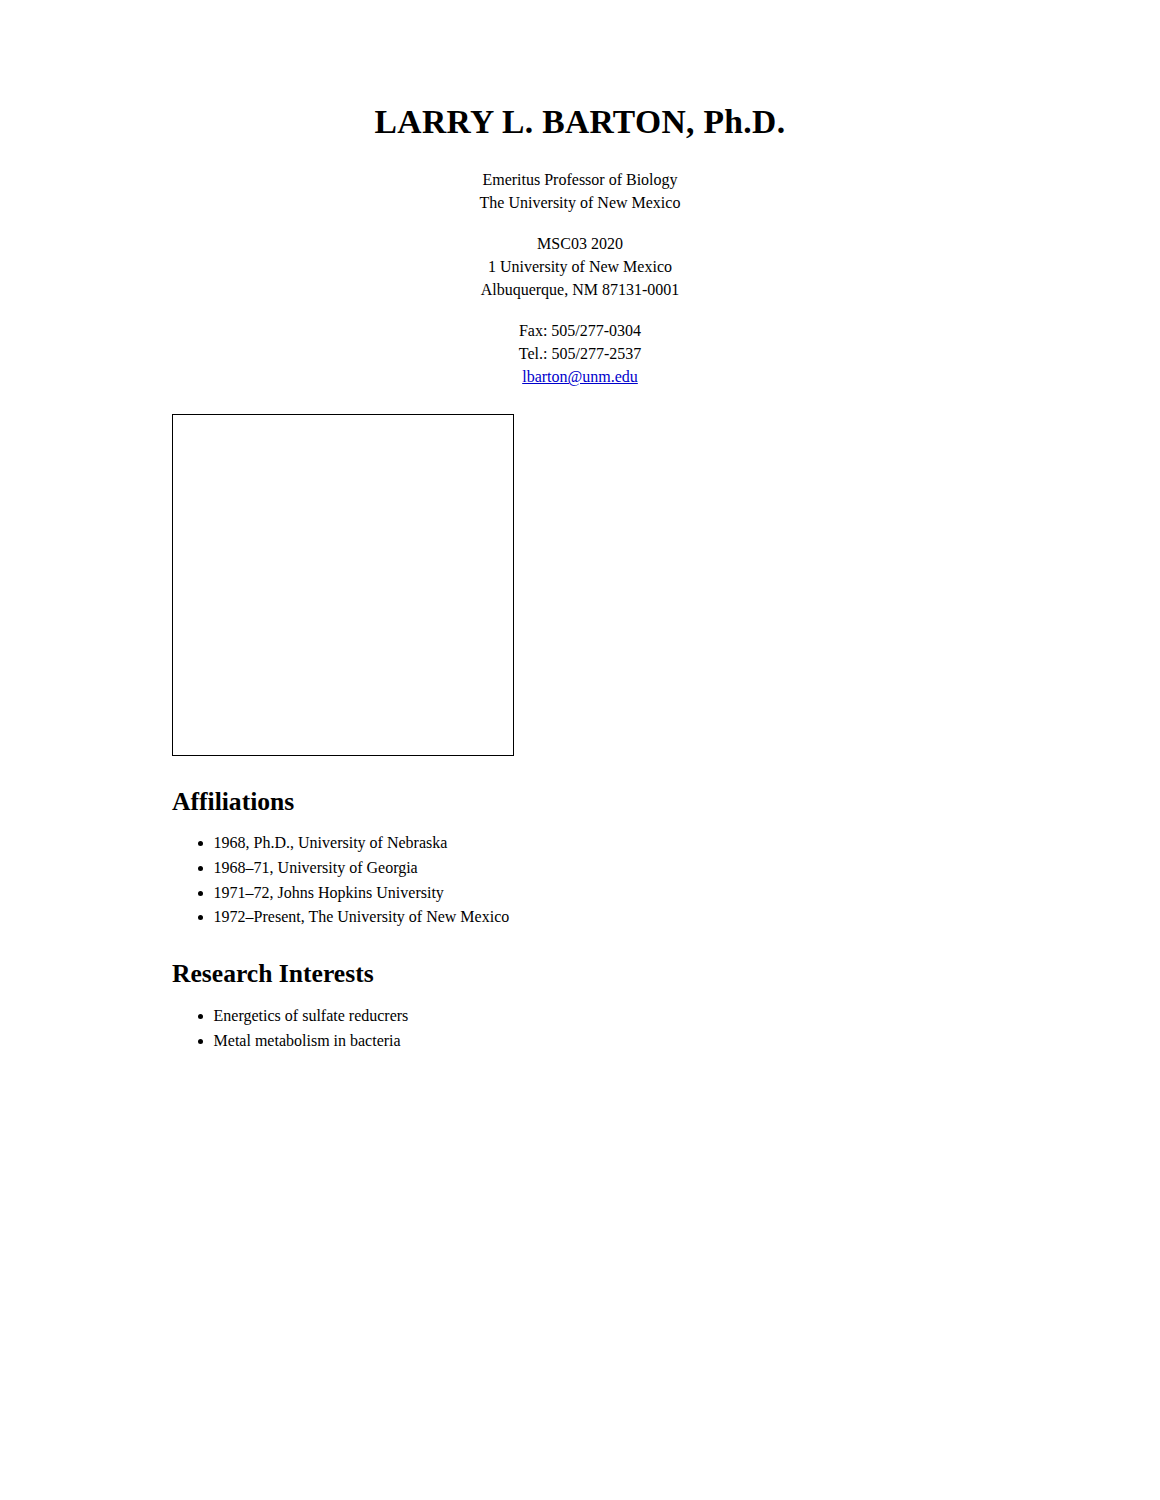LARRY L. BARTON, Ph.D.
Emeritus Professor of Biology
The University of New Mexico
MSC03 2020
1 University of New Mexico
Albuquerque, NM 87131-0001
Fax: 505/277-0304
Tel.: 505/277-2537
lbarton@unm.edu
Affiliations
1968, Ph.D., University of Nebraska
1968–71, University of Georgia
1971–72, Johns Hopkins University
1972–Present, The University of New Mexico
Research Interests
Energetics of sulfate reducrers
Metal metabolism in bacteria